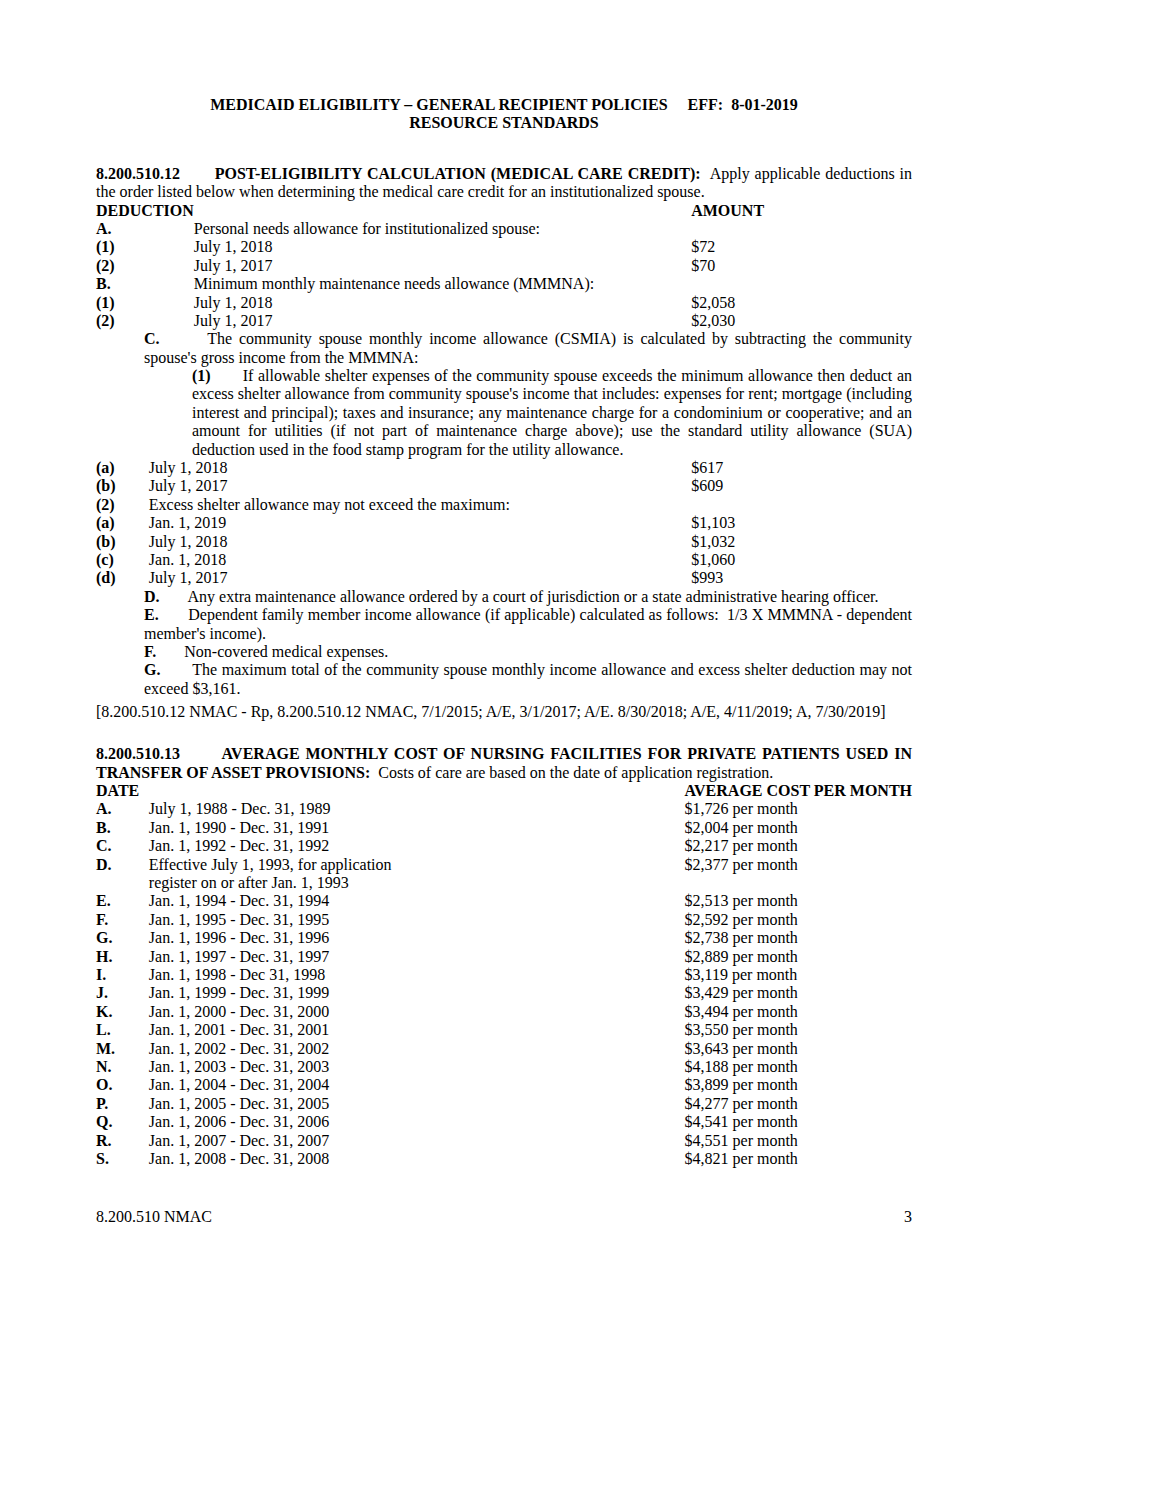MEDICAID ELIGIBILITY – GENERAL RECIPIENT POLICIES EFF: 8-01-2019 RESOURCE STANDARDS
8.200.510.12 POST-ELIGIBILITY CALCULATION (MEDICAL CARE CREDIT): Apply applicable deductions in the order listed below when determining the medical care credit for an institutionalized spouse.
| DEDUCTION | | AMOUNT |
| A. | Personal needs allowance for institutionalized spouse: | |
| (1) | July 1, 2018 | $72 |
| (2) | July 1, 2017 | $70 |
| B. | Minimum monthly maintenance needs allowance (MMMNA): | |
| (1) | July 1, 2018 | $2,058 |
| (2) | July 1, 2017 | $2,030 |
C. The community spouse monthly income allowance (CSMIA) is calculated by subtracting the community spouse's gross income from the MMMNA:
(1) If allowable shelter expenses of the community spouse exceeds the minimum allowance then deduct an excess shelter allowance from community spouse's income that includes: expenses for rent; mortgage (including interest and principal); taxes and insurance; any maintenance charge for a condominium or cooperative; and an amount for utilities (if not part of maintenance charge above); use the standard utility allowance (SUA) deduction used in the food stamp program for the utility allowance.
| (a) | July 1, 2018 | $617 |
| (b) | July 1, 2017 | $609 |
| (2) | Excess shelter allowance may not exceed the maximum: | |
| (a) | Jan. 1, 2019 | $1,103 |
| (b) | July 1, 2018 | $1,032 |
| (c) | Jan. 1, 2018 | $1,060 |
| (d) | July 1, 2017 | $993 |
D. Any extra maintenance allowance ordered by a court of jurisdiction or a state administrative hearing officer.
E. Dependent family member income allowance (if applicable) calculated as follows: 1/3 X MMMNA - dependent member's income).
F. Non-covered medical expenses.
G. The maximum total of the community spouse monthly income allowance and excess shelter deduction may not exceed $3,161.
[8.200.510.12 NMAC - Rp, 8.200.510.12 NMAC, 7/1/2015; A/E, 3/1/2017; A/E. 8/30/2018; A/E, 4/11/2019; A, 7/30/2019]
8.200.510.13 AVERAGE MONTHLY COST OF NURSING FACILITIES FOR PRIVATE PATIENTS USED IN TRANSFER OF ASSET PROVISIONS: Costs of care are based on the date of application registration.
| DATE | | AVERAGE COST PER MONTH |
| A. | July 1, 1988 - Dec. 31, 1989 | $1,726 per month |
| B. | Jan. 1, 1990 - Dec. 31, 1991 | $2,004 per month |
| C. | Jan. 1, 1992 - Dec. 31, 1992 | $2,217 per month |
| D. | Effective July 1, 1993, for application register on or after Jan. 1, 1993 | $2,377 per month |
| E. | Jan. 1, 1994 - Dec. 31, 1994 | $2,513 per month |
| F. | Jan. 1, 1995 - Dec. 31, 1995 | $2,592 per month |
| G. | Jan. 1, 1996 - Dec. 31, 1996 | $2,738 per month |
| H. | Jan. 1, 1997 - Dec. 31, 1997 | $2,889 per month |
| I. | Jan. 1, 1998 - Dec 31, 1998 | $3,119 per month |
| J. | Jan. 1, 1999 - Dec. 31, 1999 | $3,429 per month |
| K. | Jan. 1, 2000 - Dec. 31, 2000 | $3,494 per month |
| L. | Jan. 1, 2001 - Dec. 31, 2001 | $3,550 per month |
| M. | Jan. 1, 2002 - Dec. 31, 2002 | $3,643 per month |
| N. | Jan. 1, 2003 - Dec. 31, 2003 | $4,188 per month |
| O. | Jan. 1, 2004 - Dec. 31, 2004 | $3,899 per month |
| P. | Jan. 1, 2005 - Dec. 31, 2005 | $4,277 per month |
| Q. | Jan. 1, 2006 - Dec. 31, 2006 | $4,541 per month |
| R. | Jan. 1, 2007 - Dec. 31, 2007 | $4,551 per month |
| S. | Jan. 1, 2008 - Dec. 31, 2008 | $4,821 per month |
8.200.510 NMAC 3